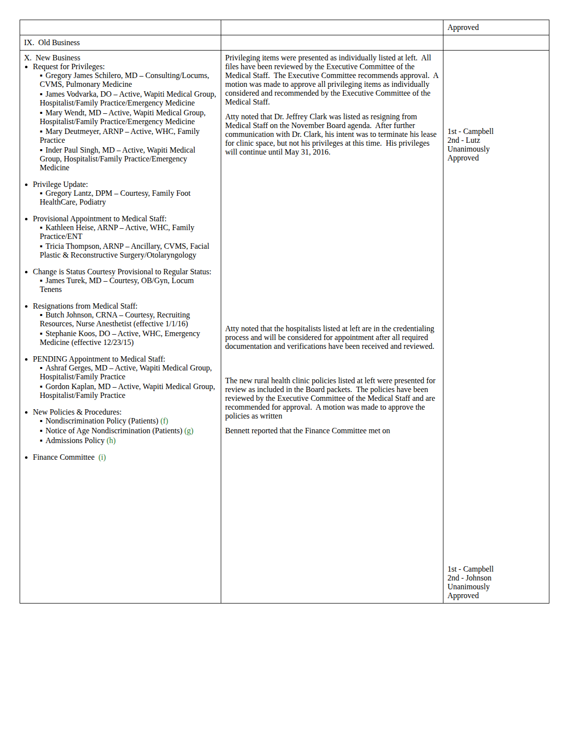| | | Approved |
| IX. Old Business | | |
| X. New Business Request for Privileges: Gregory James Schilero, MD – Consulting/Locums, CVMS, Pulmonary Medicine James Vodvarka, DO – Active, Wapiti Medical Group, Hospitalist/Family Practice/Emergency Medicine Mary Wendt, MD – Active, Wapiti Medical Group, Hospitalist/Family Practice/Emergency Medicine Mary Deutmeyer, ARNP – Active, WHC, Family Practice Inder Paul Singh, MD – Active, Wapiti Medical Group, Hospitalist/Family Practice/Emergency Medicine Privilege Update: Gregory Lantz, DPM – Courtesy, Family Foot HealthCare, Podiatry Provisional Appointment to Medical Staff: Kathleen Heise, ARNP – Active, WHC, Family Practice/ENT Tricia Thompson, ARNP – Ancillary, CVMS, Facial Plastic & Reconstructive Surgery/Otolaryngology Change is Status Courtesy Provisional to Regular Status: James Turek, MD – Courtesy, OB/Gyn, Locum Tenens Resignations from Medical Staff: Butch Johnson, CRNA – Courtesy, Recruiting Resources, Nurse Anesthetist (effective 1/1/16) Stephanie Koos, DO – Active, WHC, Emergency Medicine (effective 12/23/15) PENDING Appointment to Medical Staff: Ashraf Gerges, MD – Active, Wapiti Medical Group, Hospitalist/Family Practice Gordon Kaplan, MD – Active, Wapiti Medical Group, Hospitalist/Family Practice New Policies & Procedures: Nondiscrimination Policy (Patients) (f) Notice of Age Nondiscrimination (Patients) (g) Admissions Policy (h) Finance Committee (i) | Privileging items were presented as individually listed at left. All files have been reviewed by the Executive Committee of the Medical Staff. The Executive Committee recommends approval. A motion was made to approve all privileging items as individually considered and recommended by the Executive Committee of the Medical Staff. Atty noted that Dr. Jeffrey Clark was listed as resigning from Medical Staff on the November Board agenda. After further communication with Dr. Clark, his intent was to terminate his lease for clinic space, but not his privileges at this time. His privileges will continue until May 31, 2016. Atty noted that the hospitalists listed at left are in the credentialing process and will be considered for appointment after all required documentation and verifications have been received and reviewed. The new rural health clinic policies listed at left were presented for review as included in the Board packets. The policies have been reviewed by the Executive Committee of the Medical Staff and are recommended for approval. A motion was made to approve the policies as written Bennett reported that the Finance Committee met on | 1st - Campbell 2nd - Lutz Unanimously Approved 1st - Campbell 2nd - Johnson Unanimously Approved |